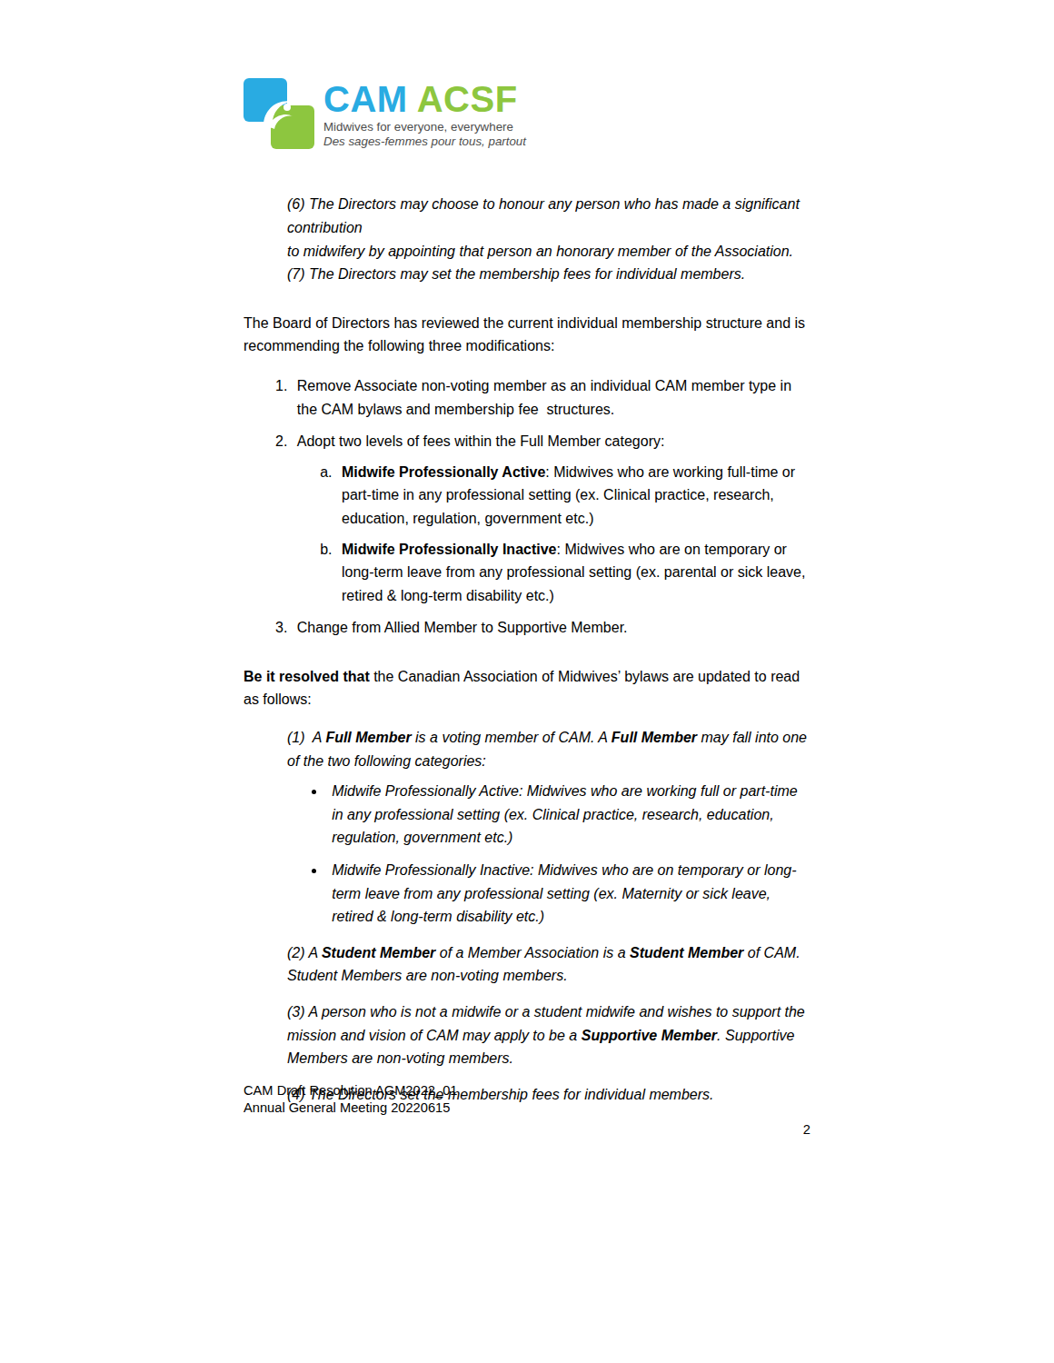CAM ACSF
Midwives for everyone, everywhere
Des sages-femmes pour tous, partout
(6) The Directors may choose to honour any person who has made a significant contribution
to midwifery by appointing that person an honorary member of the Association.
(7) The Directors may set the membership fees for individual members.
The Board of Directors has reviewed the current individual membership structure and is recommending the following three modifications:
Remove Associate non-voting member as an individual CAM member type in the CAM bylaws and membership fee structures.
Adopt two levels of fees within the Full Member category:
Midwife Professionally Active: Midwives who are working full-time or part-time in any professional setting (ex. Clinical practice, research, education, regulation, government etc.)
Midwife Professionally Inactive: Midwives who are on temporary or long-term leave from any professional setting (ex. parental or sick leave, retired & long-term disability etc.)
Change from Allied Member to Supportive Member.
Be it resolved that the Canadian Association of Midwives’ bylaws are updated to read as follows:
(1) A Full Member is a voting member of CAM. A Full Member may fall into one of the two following categories:
Midwife Professionally Active: Midwives who are working full or part-time in any professional setting (ex. Clinical practice, research, education, regulation, government etc.)
Midwife Professionally Inactive: Midwives who are on temporary or long-term leave from any professional setting (ex. Maternity or sick leave, retired & long-term disability etc.)
(2) A Student Member of a Member Association is a Student Member of CAM. Student Members are non-voting members.
(3) A person who is not a midwife or a student midwife and wishes to support the mission and vision of CAM may apply to be a Supportive Member. Supportive Members are non-voting members.
(4) The Directors set the membership fees for individual members.
CAM Draft Resolution AGM2022_01
Annual General Meeting 20220615
2